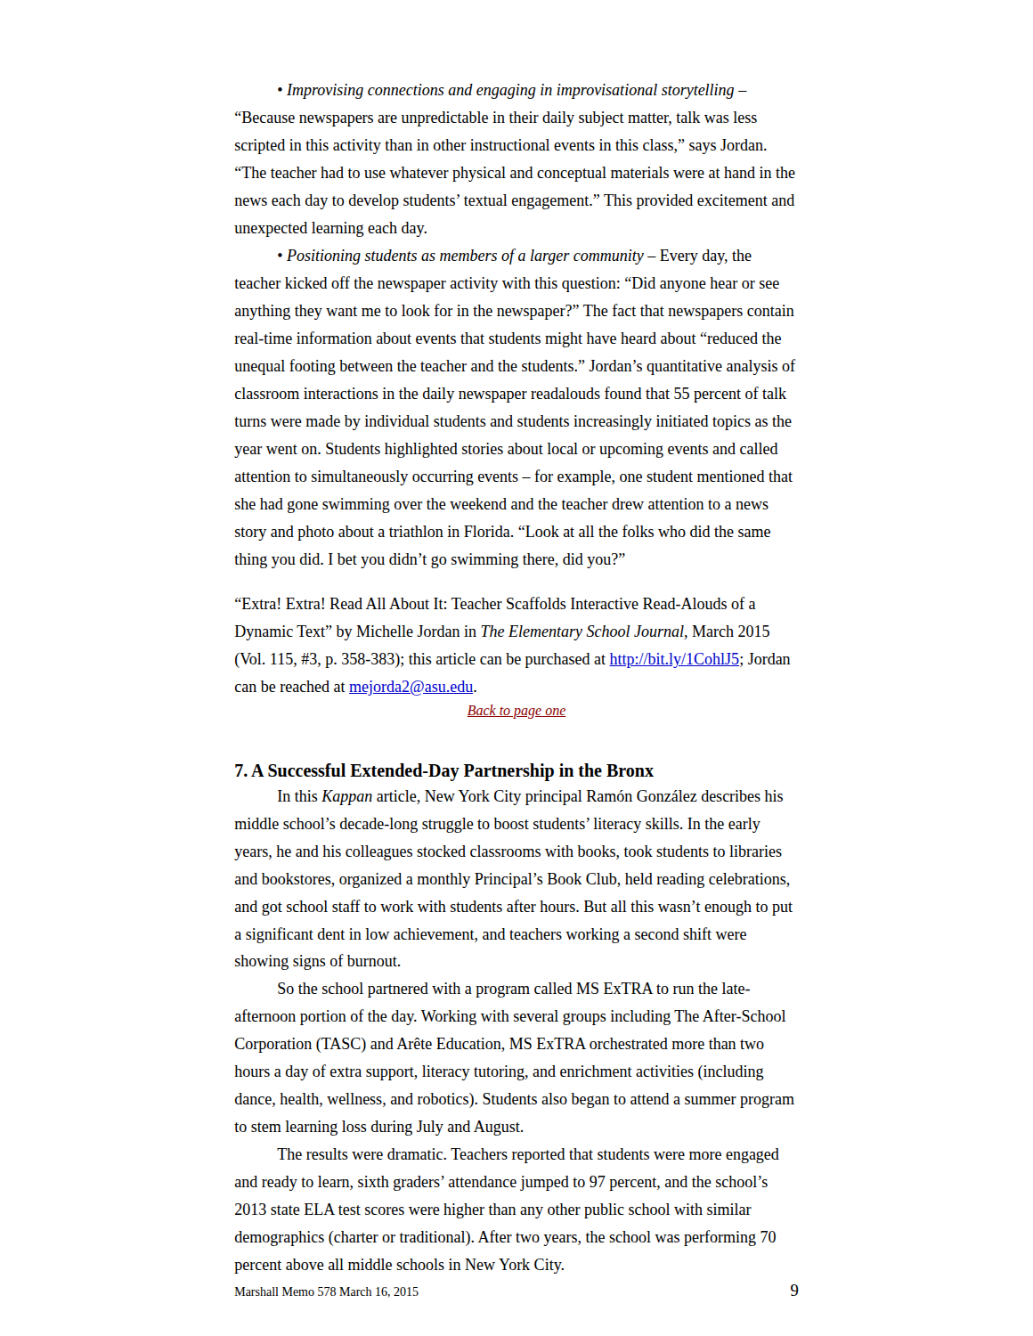• Improvising connections and engaging in improvisational storytelling – “Because newspapers are unpredictable in their daily subject matter, talk was less scripted in this activity than in other instructional events in this class,” says Jordan. “The teacher had to use whatever physical and conceptual materials were at hand in the news each day to develop students’ textual engagement.” This provided excitement and unexpected learning each day.
• Positioning students as members of a larger community – Every day, the teacher kicked off the newspaper activity with this question: “Did anyone hear or see anything they want me to look for in the newspaper?” The fact that newspapers contain real-time information about events that students might have heard about “reduced the unequal footing between the teacher and the students.” Jordan’s quantitative analysis of classroom interactions in the daily newspaper readalouds found that 55 percent of talk turns were made by individual students and students increasingly initiated topics as the year went on. Students highlighted stories about local or upcoming events and called attention to simultaneously occurring events – for example, one student mentioned that she had gone swimming over the weekend and the teacher drew attention to a news story and photo about a triathlon in Florida. “Look at all the folks who did the same thing you did. I bet you didn’t go swimming there, did you?”
“Extra! Extra! Read All About It: Teacher Scaffolds Interactive Read-Alouds of a Dynamic Text” by Michelle Jordan in The Elementary School Journal, March 2015 (Vol. 115, #3, p. 358-383); this article can be purchased at http://bit.ly/1CohlJ5; Jordan can be reached at mejorda2@asu.edu.
Back to page one
7. A Successful Extended-Day Partnership in the Bronx
In this Kappan article, New York City principal Ramón González describes his middle school’s decade-long struggle to boost students’ literacy skills. In the early years, he and his colleagues stocked classrooms with books, took students to libraries and bookstores, organized a monthly Principal’s Book Club, held reading celebrations, and got school staff to work with students after hours. But all this wasn’t enough to put a significant dent in low achievement, and teachers working a second shift were showing signs of burnout.
So the school partnered with a program called MS ExTRA to run the late-afternoon portion of the day. Working with several groups including The After-School Corporation (TASC) and Arête Education, MS ExTRA orchestrated more than two hours a day of extra support, literacy tutoring, and enrichment activities (including dance, health, wellness, and robotics). Students also began to attend a summer program to stem learning loss during July and August.
The results were dramatic. Teachers reported that students were more engaged and ready to learn, sixth graders’ attendance jumped to 97 percent, and the school’s 2013 state ELA test scores were higher than any other public school with similar demographics (charter or traditional). After two years, the school was performing 70 percent above all middle schools in New York City.
Marshall Memo 578 March 16, 2015 9